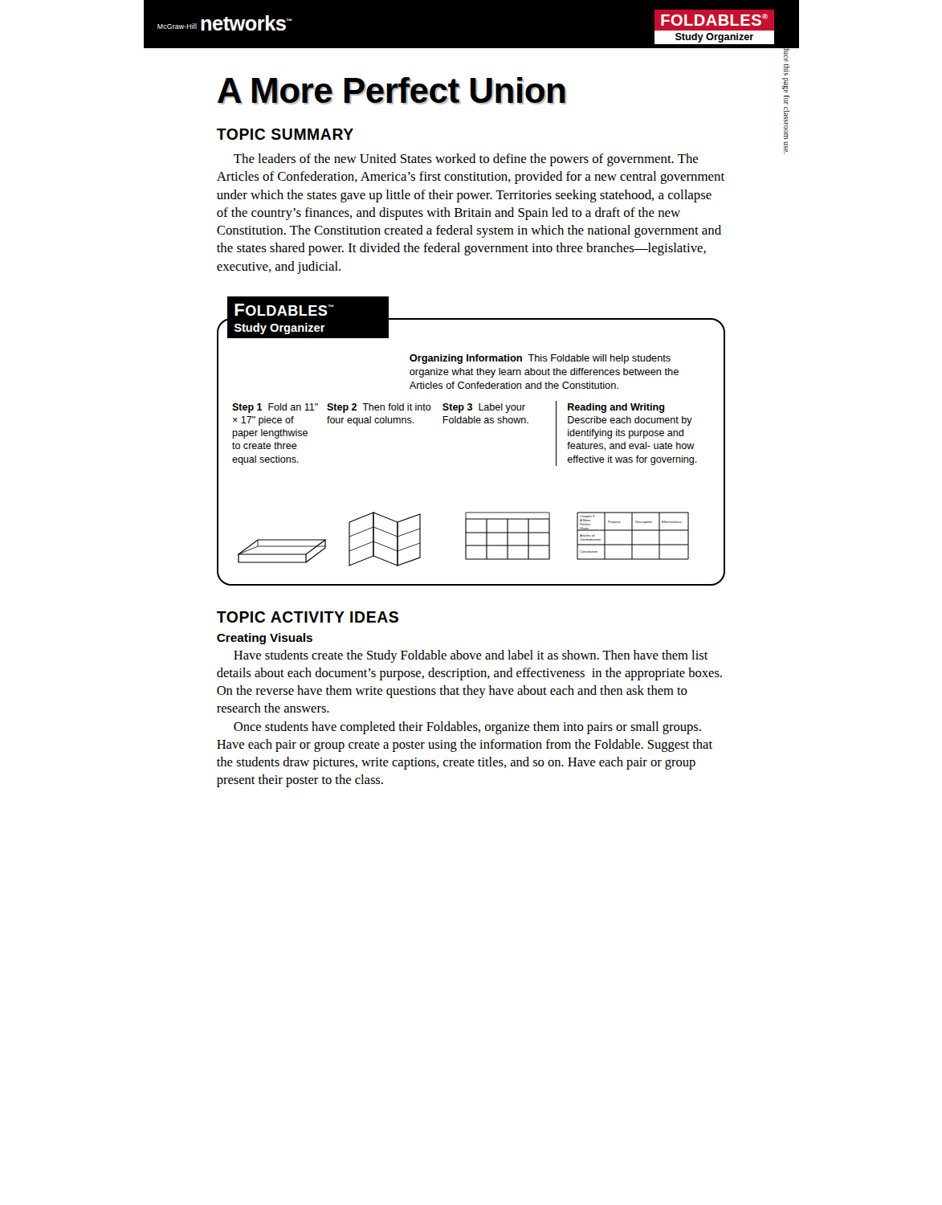McGraw-Hill networks™
FOLDABLES®
Study Organizer
A More Perfect Union
TOPIC SUMMARY
The leaders of the new United States worked to define the powers of government. The Articles of Confederation, America’s first constitution, provided for a new central government under which the states gave up little of their power. Territories seeking statehood, a collapse of the country’s finances, and disputes with Britain and Spain led to a draft of the new Constitution. The Constitution created a federal system in which the national government and the states shared power. It divided the federal government into three branches—legislative, executive, and judicial.
FOLDABLES™
Study Organizer
Organizing Information This Foldable will help students organize what they learn about the differences between the Articles of Confederation and the Constitution.
Step 1 Fold an 11" × 17" piece of paper lengthwise to create three equal sections.
Step 2 Then fold it into four equal columns.
Step 3 Label your Foldable as shown.
Reading and Writing Describe each document by identifying its purpose and features, and eval- uate how effective it was for governing.
Chapter 5 A More Perfect Union Purpose Description Effectiveness Articles of Confederation Constitution
TOPIC ACTIVITY IDEAS
Creating Visuals
Have students create the Study Foldable above and label it as shown. Then have them list details about each document’s purpose, description, and effectiveness in the appropriate boxes. On the reverse have them write questions that they have about each and then ask them to research the answers.
Once students have completed their Foldables, organize them into pairs or small groups. Have each pair or group create a poster using the information from the Foldable. Suggest that the students draw pictures, write captions, create titles, and so on. Have each pair or group present their poster to the class.
Copyright © The McGraw-Hill Companies, Inc. All rights reserved. Permission is granted to reproduce this page for classroom use.